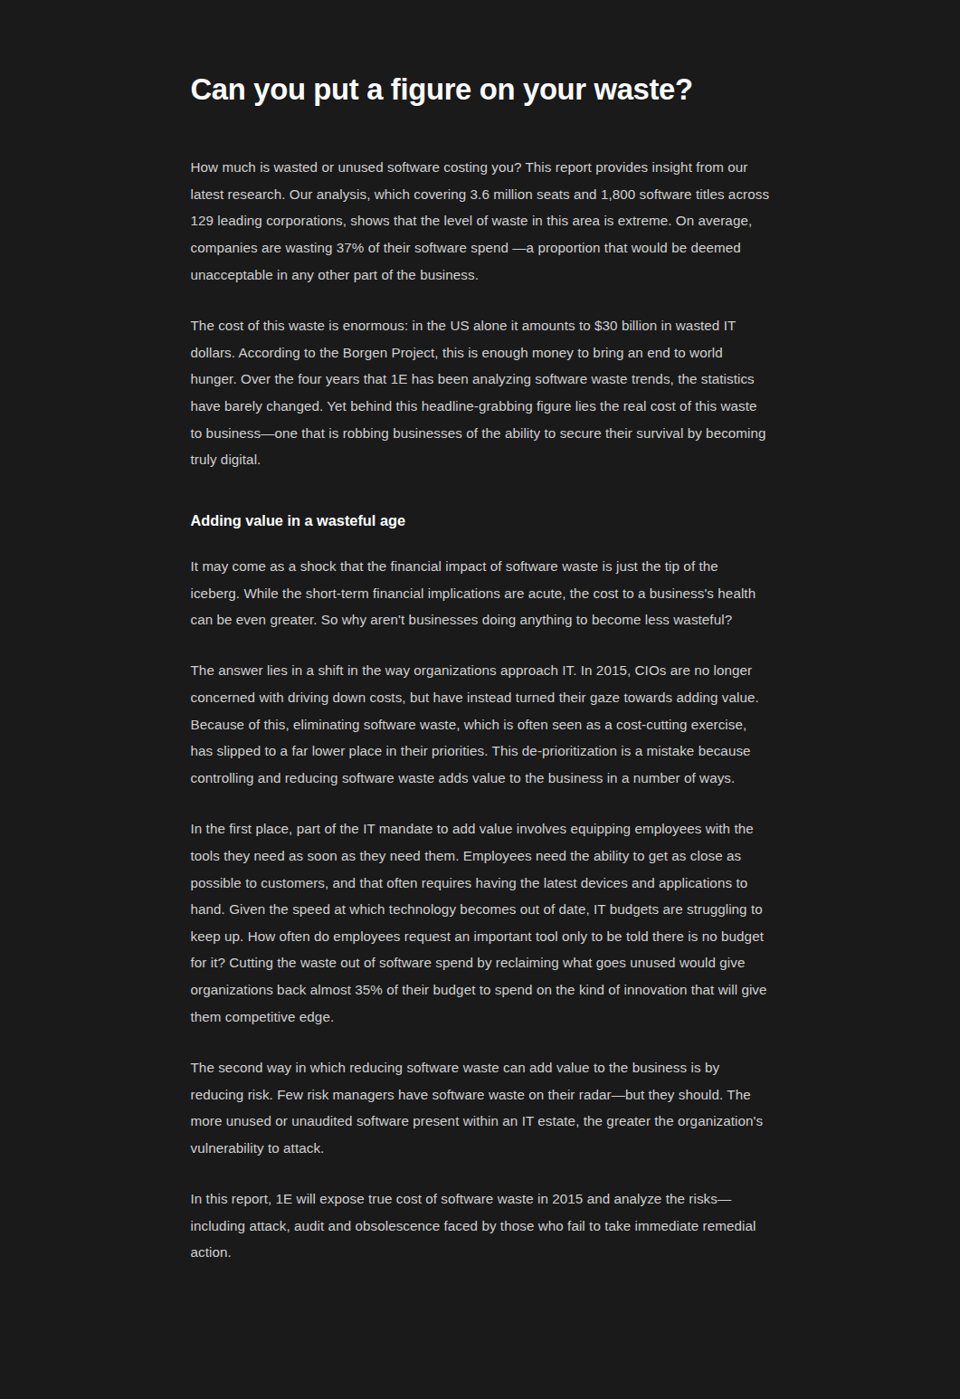Can you put a figure on your waste?
How much is wasted or unused software costing you? This report provides insight from our latest research. Our analysis, which covering 3.6 million seats and 1,800 software titles across 129 leading corporations, shows that the level of waste in this area is extreme. On average, companies are wasting 37% of their software spend —a proportion that would be deemed unacceptable in any other part of the business.
The cost of this waste is enormous: in the US alone it amounts to $30 billion in wasted IT dollars. According to the Borgen Project, this is enough money to bring an end to world hunger. Over the four years that 1E has been analyzing software waste trends, the statistics have barely changed. Yet behind this headline-grabbing figure lies the real cost of this waste to business—one that is robbing businesses of the ability to secure their survival by becoming truly digital.
Adding value in a wasteful age
It may come as a shock that the financial impact of software waste is just the tip of the iceberg. While the short-term financial implications are acute, the cost to a business's health can be even greater. So why aren't businesses doing anything to become less wasteful?
The answer lies in a shift in the way organizations approach IT. In 2015, CIOs are no longer concerned with driving down costs, but have instead turned their gaze towards adding value. Because of this, eliminating software waste, which is often seen as a cost-cutting exercise, has slipped to a far lower place in their priorities. This de-prioritization is a mistake because controlling and reducing software waste adds value to the business in a number of ways.
In the first place, part of the IT mandate to add value involves equipping employees with the tools they need as soon as they need them. Employees need the ability to get as close as possible to customers, and that often requires having the latest devices and applications to hand. Given the speed at which technology becomes out of date, IT budgets are struggling to keep up. How often do employees request an important tool only to be told there is no budget for it? Cutting the waste out of software spend by reclaiming what goes unused would give organizations back almost 35% of their budget to spend on the kind of innovation that will give them competitive edge.
The second way in which reducing software waste can add value to the business is by reducing risk. Few risk managers have software waste on their radar—but they should. The more unused or unaudited software present within an IT estate, the greater the organization's vulnerability to attack.
In this report, 1E will expose true cost of software waste in 2015 and analyze the risks—including attack, audit and obsolescence faced by those who fail to take immediate remedial action.